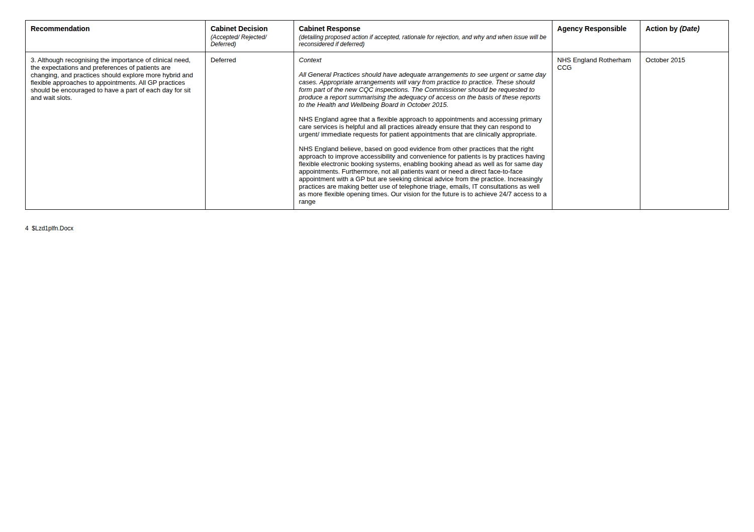| Recommendation | Cabinet Decision (Accepted/ Rejected/ Deferred) | Cabinet Response (detailing proposed action if accepted, rationale for rejection, and why and when issue will be reconsidered if deferred) | Agency Responsible | Action by (Date) |
| --- | --- | --- | --- | --- |
| 3. Although recognising the importance of clinical need, the expectations and preferences of patients are changing, and practices should explore more hybrid and flexible approaches to appointments. All GP practices should be encouraged to have a part of each day for sit and wait slots. | Deferred | Context All General Practices should have adequate arrangements to see urgent or same day cases. Appropriate arrangements will vary from practice to practice. These should form part of the new CQC inspections. The Commissioner should be requested to produce a report summarising the adequacy of access on the basis of these reports to the Health and Wellbeing Board in October 2015. NHS England agree that a flexible approach to appointments and accessing primary care services is helpful and all practices already ensure that they can respond to urgent/ immediate requests for patient appointments that are clinically appropriate. NHS England believe, based on good evidence from other practices that the right approach to improve accessibility and convenience for patients is by practices having flexible electronic booking systems, enabling booking ahead as well as for same day appointments. Furthermore, not all patients want or need a direct face-to-face appointment with a GP but are seeking clinical advice from the practice. Increasingly practices are making better use of telephone triage, emails, IT consultations as well as more flexible opening times. Our vision for the future is to achieve 24/7 access to a range | NHS England Rotherham CCG | October 2015 |
4 $Lzd1plfn.Docx